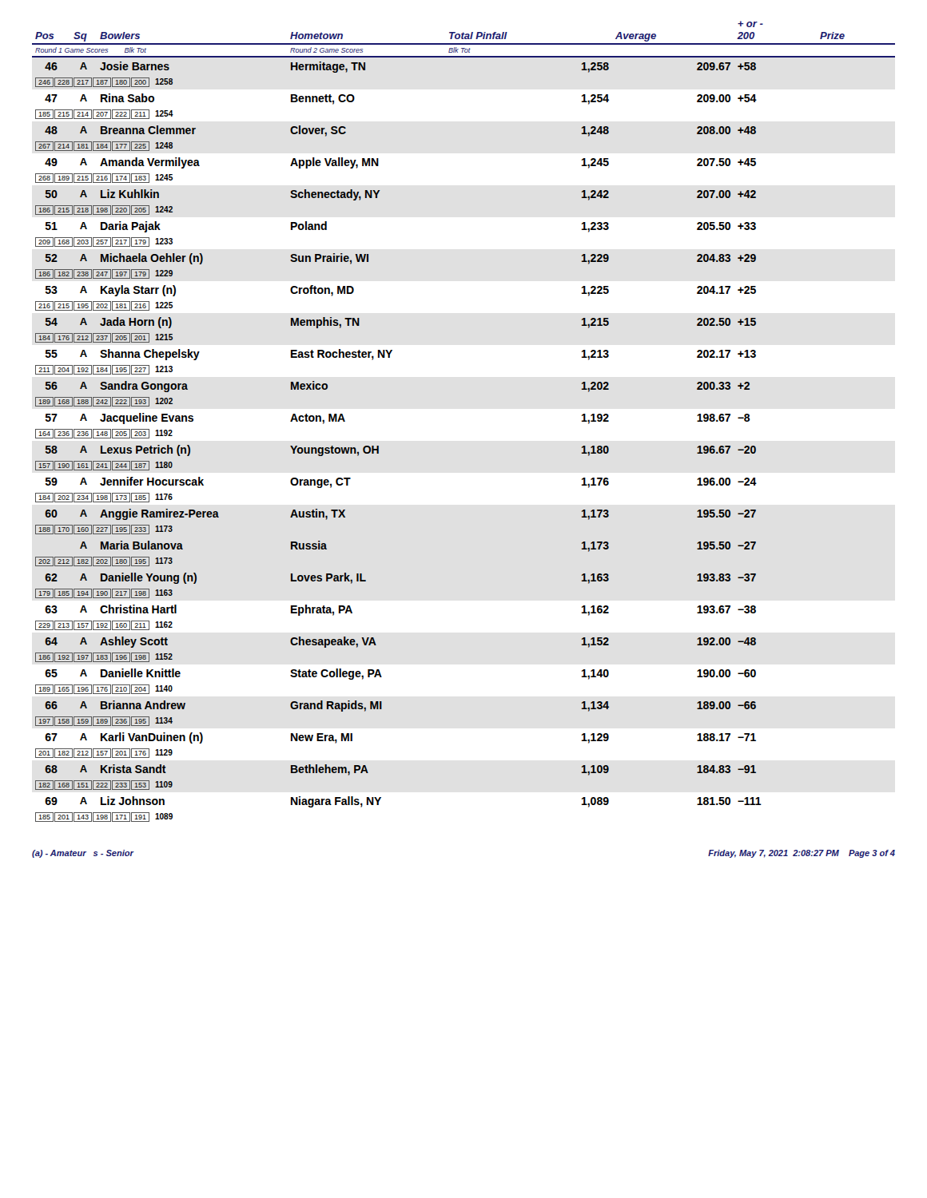| Pos | Sq | Bowlers | Hometown | Total Pinfall | Average | + or - 200 | Prize |
| --- | --- | --- | --- | --- | --- | --- | --- |
| Round 1 Game Scores Blk Tot | Round 2 Game Scores | Blk Tot | | | |
| 46 | A | Josie Barnes | Hermitage, TN | 1,258 | 209.67 | +58 | |
| 246 228 217 187 180 200 1258 | |
| 47 | A | Rina Sabo | Bennett, CO | 1,254 | 209.00 | +54 | |
| 185 215 214 207 222 211 1254 | |
| 48 | A | Breanna Clemmer | Clover, SC | 1,248 | 208.00 | +48 | |
| 267 214 181 184 177 225 1248 | |
| 49 | A | Amanda Vermilyea | Apple Valley, MN | 1,245 | 207.50 | +45 | |
| 268 189 215 216 174 183 1245 | |
| 50 | A | Liz Kuhlkin | Schenectady, NY | 1,242 | 207.00 | +42 | |
| 186 215 218 198 220 205 1242 | |
| 51 | A | Daria Pajak | Poland | 1,233 | 205.50 | +33 | |
| 209 168 203 257 217 179 1233 | |
| 52 | A | Michaela Oehler (n) | Sun Prairie, WI | 1,229 | 204.83 | +29 | |
| 186 182 238 247 197 179 1229 | |
| 53 | A | Kayla Starr (n) | Crofton, MD | 1,225 | 204.17 | +25 | |
| 216 215 195 202 181 216 1225 | |
| 54 | A | Jada Horn (n) | Memphis, TN | 1,215 | 202.50 | +15 | |
| 184 176 212 237 205 201 1215 | |
| 55 | A | Shanna Chepelsky | East Rochester, NY | 1,213 | 202.17 | +13 | |
| 211 204 192 184 195 227 1213 | |
| 56 | A | Sandra Gongora | Mexico | 1,202 | 200.33 | +2 | |
| 189 168 188 242 222 193 1202 | |
| 57 | A | Jacqueline Evans | Acton, MA | 1,192 | 198.67 | −8 | |
| 164 236 236 148 205 203 1192 | |
| 58 | A | Lexus Petrich (n) | Youngstown, OH | 1,180 | 196.67 | −20 | |
| 157 190 161 241 244 187 1180 | |
| 59 | A | Jennifer Hocurscak | Orange, CT | 1,176 | 196.00 | −24 | |
| 184 202 234 198 173 185 1176 | |
| 60 | A | Anggie Ramirez-Perea | Austin, TX | 1,173 | 195.50 | −27 | |
| 188 170 160 227 195 233 1173 | |
| | A | Maria Bulanova | Russia | 1,173 | 195.50 | −27 | |
| 202 212 182 202 180 195 1173 | |
| 62 | A | Danielle Young (n) | Loves Park, IL | 1,163 | 193.83 | −37 | |
| 179 185 194 190 217 198 1163 | |
| 63 | A | Christina Hartl | Ephrata, PA | 1,162 | 193.67 | −38 | |
| 229 213 157 192 160 211 1162 | |
| 64 | A | Ashley Scott | Chesapeake, VA | 1,152 | 192.00 | −48 | |
| 186 192 197 183 196 198 1152 | |
| 65 | A | Danielle Knittle | State College, PA | 1,140 | 190.00 | −60 | |
| 189 165 196 176 210 204 1140 | |
| 66 | A | Brianna Andrew | Grand Rapids, MI | 1,134 | 189.00 | −66 | |
| 197 158 159 189 236 195 1134 | |
| 67 | A | Karli VanDuinen (n) | New Era, MI | 1,129 | 188.17 | −71 | |
| 201 182 212 157 201 176 1129 | |
| 68 | A | Krista Sandt | Bethlehem, PA | 1,109 | 184.83 | −91 | |
| 182 168 151 222 233 153 1109 | |
| 69 | A | Liz Johnson | Niagara Falls, NY | 1,089 | 181.50 | −111 | |
| 185 201 143 198 171 191 1089 | |
(a) - Amateur s - Senior
Friday, May 7, 2021 2:08:27 PM Page 3 of 4